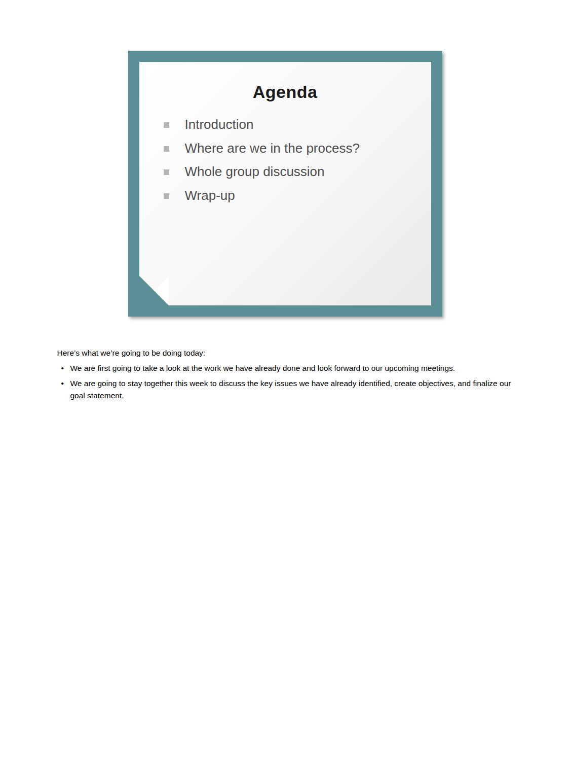Agenda
Introduction
Where are we in the process?
Whole group discussion
Wrap-up
Here’s what we’re going to be doing today:
We are first going to take a look at the work we have already done and look forward to our upcoming meetings.
We are going to stay together this week to discuss the key issues we have already identified, create objectives, and finalize our goal statement.